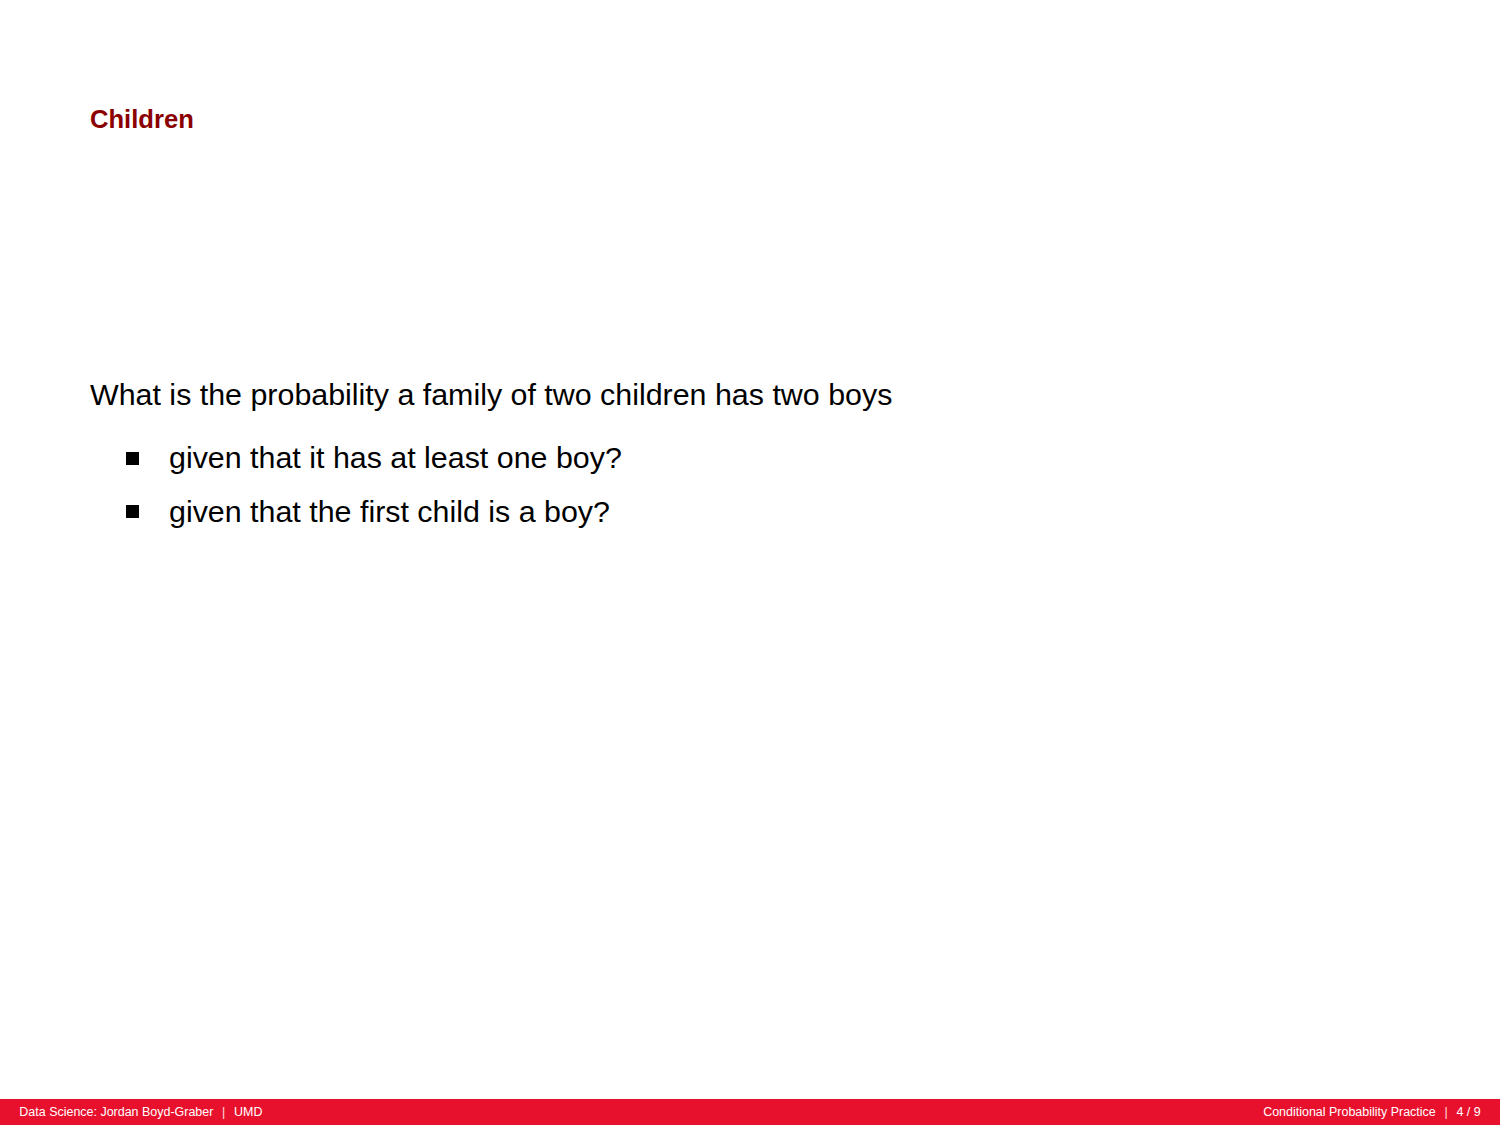Children
What is the probability a family of two children has two boys
given that it has at least one boy?
given that the first child is a boy?
Data Science: Jordan Boyd-Graber|UMD
Conditional Probability Practice|4 / 9